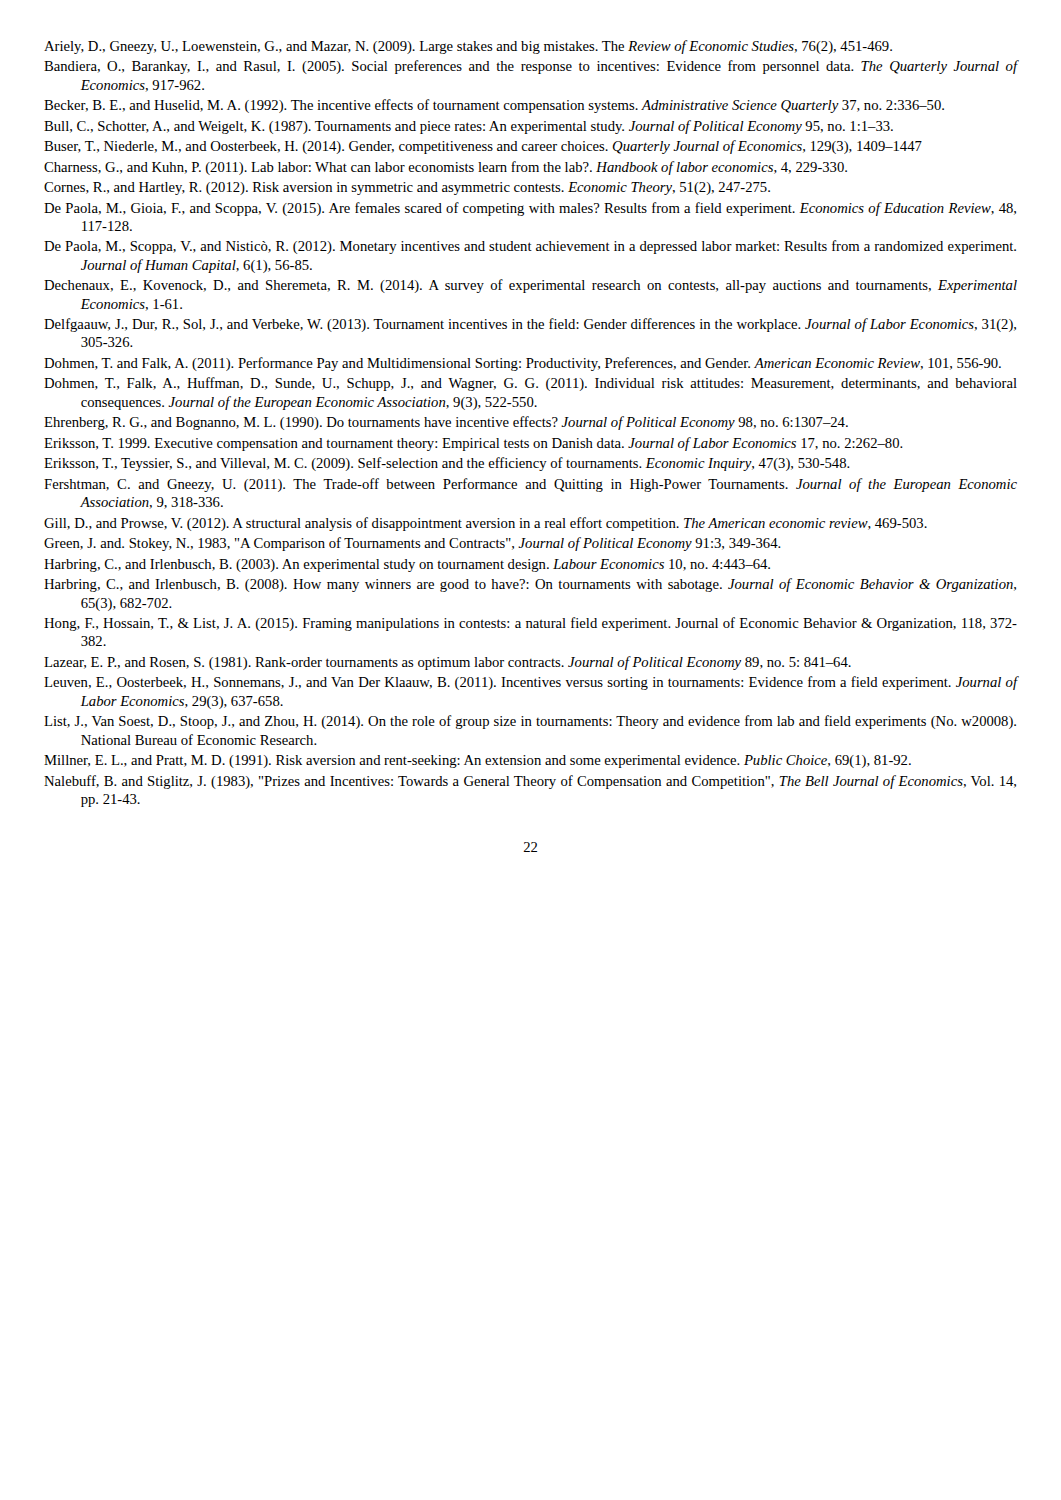Ariely, D., Gneezy, U., Loewenstein, G., and Mazar, N. (2009). Large stakes and big mistakes. The Review of Economic Studies, 76(2), 451-469.
Bandiera, O., Barankay, I., and Rasul, I. (2005). Social preferences and the response to incentives: Evidence from personnel data. The Quarterly Journal of Economics, 917-962.
Becker, B. E., and Huselid, M. A. (1992). The incentive effects of tournament compensation systems. Administrative Science Quarterly 37, no. 2:336–50.
Bull, C., Schotter, A., and Weigelt, K. (1987). Tournaments and piece rates: An experimental study. Journal of Political Economy 95, no. 1:1–33.
Buser, T., Niederle, M., and Oosterbeek, H. (2014). Gender, competitiveness and career choices. Quarterly Journal of Economics, 129(3), 1409–1447
Charness, G., and Kuhn, P. (2011). Lab labor: What can labor economists learn from the lab?. Handbook of labor economics, 4, 229-330.
Cornes, R., and Hartley, R. (2012). Risk aversion in symmetric and asymmetric contests. Economic Theory, 51(2), 247-275.
De Paola, M., Gioia, F., and Scoppa, V. (2015). Are females scared of competing with males? Results from a field experiment. Economics of Education Review, 48, 117-128.
De Paola, M., Scoppa, V., and Nisticò, R. (2012). Monetary incentives and student achievement in a depressed labor market: Results from a randomized experiment. Journal of Human Capital, 6(1), 56-85.
Dechenaux, E., Kovenock, D., and Sheremeta, R. M. (2014). A survey of experimental research on contests, all-pay auctions and tournaments, Experimental Economics, 1-61.
Delfgaauw, J., Dur, R., Sol, J., and Verbeke, W. (2013). Tournament incentives in the field: Gender differences in the workplace. Journal of Labor Economics, 31(2), 305-326.
Dohmen, T. and Falk, A. (2011). Performance Pay and Multidimensional Sorting: Productivity, Preferences, and Gender. American Economic Review, 101, 556-90.
Dohmen, T., Falk, A., Huffman, D., Sunde, U., Schupp, J., and Wagner, G. G. (2011). Individual risk attitudes: Measurement, determinants, and behavioral consequences. Journal of the European Economic Association, 9(3), 522-550.
Ehrenberg, R. G., and Bognanno, M. L. (1990). Do tournaments have incentive effects? Journal of Political Economy 98, no. 6:1307–24.
Eriksson, T. 1999. Executive compensation and tournament theory: Empirical tests on Danish data. Journal of Labor Economics 17, no. 2:262–80.
Eriksson, T., Teyssier, S., and Villeval, M. C. (2009). Self‐selection and the efficiency of tournaments. Economic Inquiry, 47(3), 530-548.
Fershtman, C. and Gneezy, U. (2011). The Trade-off between Performance and Quitting in High-Power Tournaments. Journal of the European Economic Association, 9, 318-336.
Gill, D., and Prowse, V. (2012). A structural analysis of disappointment aversion in a real effort competition. The American economic review, 469-503.
Green, J. and. Stokey, N., 1983, "A Comparison of Tournaments and Contracts", Journal of Political Economy 91:3, 349-364.
Harbring, C., and Irlenbusch, B. (2003). An experimental study on tournament design. Labour Economics 10, no. 4:443–64.
Harbring, C., and Irlenbusch, B. (2008). How many winners are good to have?: On tournaments with sabotage. Journal of Economic Behavior & Organization, 65(3), 682-702.
Hong, F., Hossain, T., & List, J. A. (2015). Framing manipulations in contests: a natural field experiment. Journal of Economic Behavior & Organization, 118, 372-382.
Lazear, E. P., and Rosen, S. (1981). Rank-order tournaments as optimum labor contracts. Journal of Political Economy 89, no. 5: 841–64.
Leuven, E., Oosterbeek, H., Sonnemans, J., and Van Der Klaauw, B. (2011). Incentives versus sorting in tournaments: Evidence from a field experiment. Journal of Labor Economics, 29(3), 637-658.
List, J., Van Soest, D., Stoop, J., and Zhou, H. (2014). On the role of group size in tournaments: Theory and evidence from lab and field experiments (No. w20008). National Bureau of Economic Research.
Millner, E. L., and Pratt, M. D. (1991). Risk aversion and rent-seeking: An extension and some experimental evidence. Public Choice, 69(1), 81-92.
Nalebuff, B. and Stiglitz, J. (1983), "Prizes and Incentives: Towards a General Theory of Compensation and Competition", The Bell Journal of Economics, Vol. 14, pp. 21-43.
22